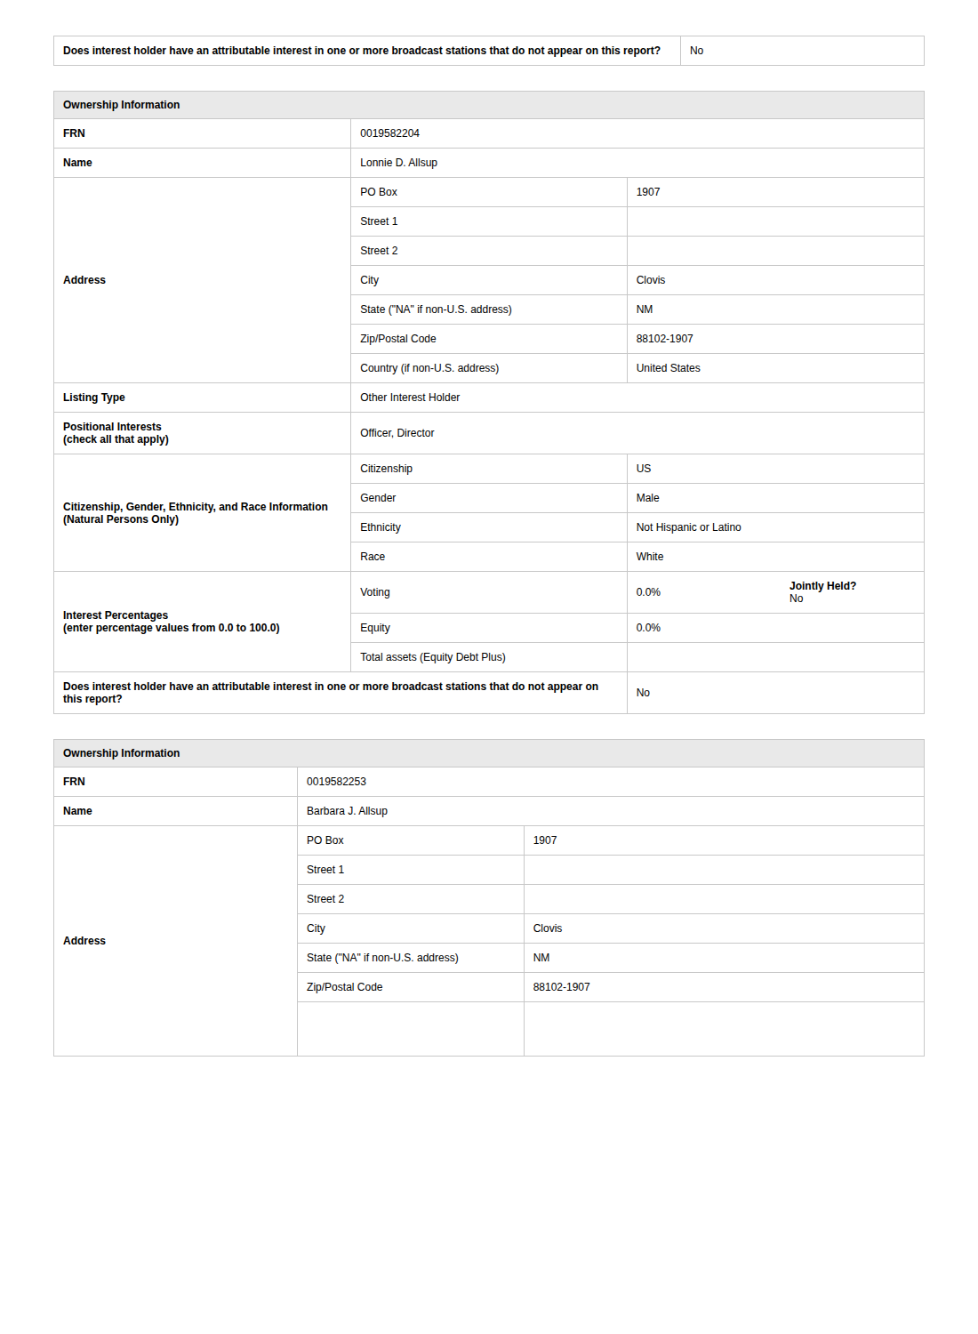| Does interest holder have an attributable interest in one or more broadcast stations that do not appear on this report? | No |
| Ownership Information |
| FRN | 0019582204 |
| Name | Lonnie D. Allsup |
| Address | PO Box | 1907 |
| Street 1 | |
| Street 2 | |
| City | Clovis |
| State ("NA" if non-U.S. address) | NM |
| Zip/Postal Code | 88102-1907 |
| Country (if non-U.S. address) | United States |
| Listing Type | Other Interest Holder |
| Positional Interests (check all that apply) | Officer, Director |
| Citizenship, Gender, Ethnicity, and Race Information (Natural Persons Only) | Citizenship | US |
| Gender | Male |
| Ethnicity | Not Hispanic or Latino |
| Race | White |
| Interest Percentages (enter percentage values from 0.0 to 100.0) | Voting | / 0.0% / Jointly Held? No / |
| Equity | 0.0% |
| Total assets (Equity Debt Plus) | |
| Does interest holder have an attributable interest in one or more broadcast stations that do not appear on this report? | No |
| Ownership Information |
| FRN | 0019582253 |
| Name | Barbara J. Allsup |
| Address | PO Box | 1907 |
| Street 1 | |
| Street 2 | |
| City | Clovis |
| State ("NA" if non-U.S. address) | NM |
| Zip/Postal Code | 88102-1907 |